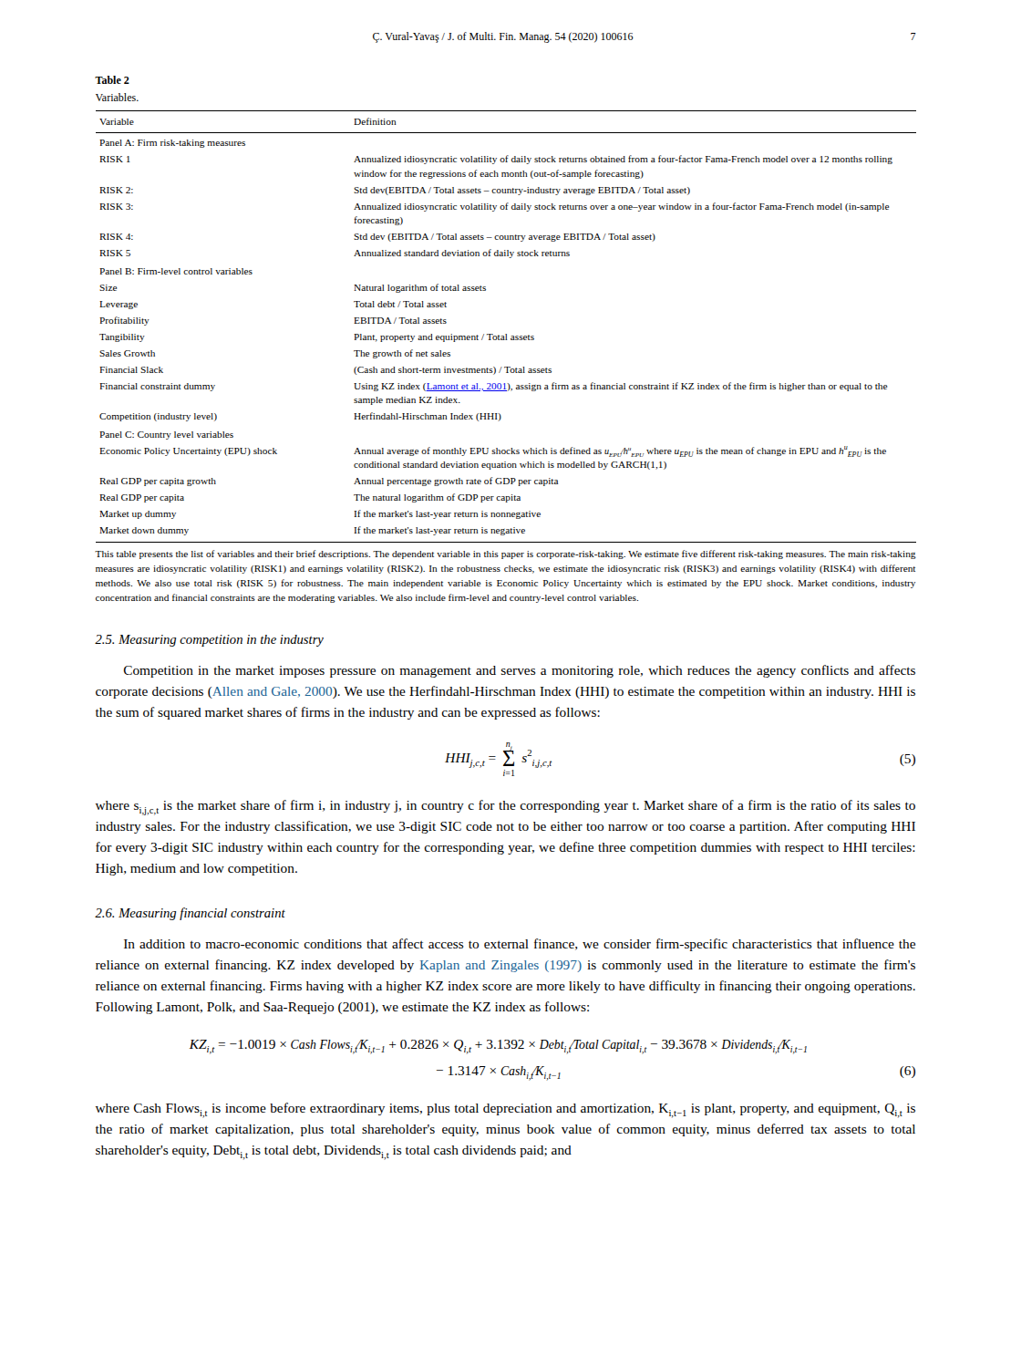Ç. Vural-Yavaş / J. of Multi. Fin. Manag. 54 (2020) 100616 7
Table 2
Variables.
| Variable | Definition |
| --- | --- |
| Panel A: Firm risk-taking measures |
| RISK 1 | Annualized idiosyncratic volatility of daily stock returns obtained from a four-factor Fama-French model over a 12 months rolling window for the regressions of each month (out-of-sample forecasting) |
| RISK 2: | Std dev(EBITDA / Total assets – country-industry average EBITDA / Total asset) |
| RISK 3: | Annualized idiosyncratic volatility of daily stock returns over a one–year window in a four-factor Fama-French model (in-sample forecasting) |
| RISK 4: | Std dev (EBITDA / Total assets – country average EBITDA / Total asset) |
| RISK 5 | Annualized standard deviation of daily stock returns |
| Panel B: Firm-level control variables |
| Size | Natural logarithm of total assets |
| Leverage | Total debt / Total asset |
| Profitability | EBITDA / Total assets |
| Tangibility | Plant, property and equipment / Total assets |
| Sales Growth | The growth of net sales |
| Financial Slack | (Cash and short-term investments) / Total assets |
| Financial constraint dummy | Using KZ index ( Lamont et al., 2001 ), assign a firm as a financial constraint if KZ index of the firm is higher than or equal to the sample median KZ index. |
| Competition (industry level) | Herfindahl-Hirschman Index (HHI) |
| Panel C: Country level variables |
| Economic Policy Uncertainty (EPU) shock | Annual average of monthly EPU shocks which is defined as u EPU ⁄ h u EPU where u EPU is the mean of change in EPU and h u EPU is the conditional standard deviation equation which is modelled by GARCH(1,1) |
| Real GDP per capita growth | Annual percentage growth rate of GDP per capita |
| Real GDP per capita | The natural logarithm of GDP per capita |
| Market up dummy | If the market's last-year return is nonnegative |
| Market down dummy | If the market's last-year return is negative |
This table presents the list of variables and their brief descriptions. The dependent variable in this paper is corporate-risk-taking. We estimate five different risk-taking measures. The main risk-taking measures are idiosyncratic volatility (RISK1) and earnings volatility (RISK2). In the robustness checks, we estimate the idiosyncratic risk (RISK3) and earnings volatility (RISK4) with different methods. We also use total risk (RISK 5) for robustness. The main independent variable is Economic Policy Uncertainty which is estimated by the EPU shock. Market conditions, industry concentration and financial constraints are the moderating variables. We also include firm-level and country-level control variables.
2.5. Measuring competition in the industry
Competition in the market imposes pressure on management and serves a monitoring role, which reduces the agency conflicts and affects corporate decisions (Allen and Gale, 2000). We use the Herfindahl-Hirschman Index (HHI) to estimate the competition within an industry. HHI is the sum of squared market shares of firms in the industry and can be expressed as follows:
HHIj,c,t = nj Σ i=1 s2i,j,c,t
(5)
where si,j,c,t is the market share of firm i, in industry j, in country c for the corresponding year t. Market share of a firm is the ratio of its sales to industry sales. For the industry classification, we use 3-digit SIC code not to be either too narrow or too coarse a partition. After computing HHI for every 3-digit SIC industry within each country for the corresponding year, we define three competition dummies with respect to HHI terciles: High, medium and low competition.
2.6. Measuring financial constraint
In addition to macro-economic conditions that affect access to external finance, we consider firm-specific characteristics that influence the reliance on external financing. KZ index developed by Kaplan and Zingales (1997) is commonly used in the literature to estimate the firm's reliance on external financing. Firms having with a higher KZ index score are more likely to have difficulty in financing their ongoing operations. Following Lamont, Polk, and Saa-Requejo (2001), we estimate the KZ index as follows:
KZi,t = −1.0019 × Cash Flowsi,t⁄Ki,t−1 + 0.2826 × Qi,t + 3.1392 × Debti,t⁄Total Capitali,t − 39.3678 × Dividendsi,t⁄Ki,t−1
− 1.3147 × Cashi,t⁄Ki,t−1
(6)
where Cash Flowsi,t is income before extraordinary items, plus total depreciation and amortization, Ki,t−1 is plant, property, and equipment, Qi,t is the ratio of market capitalization, plus total shareholder's equity, minus book value of common equity, minus deferred tax assets to total shareholder's equity, Debti,t is total debt, Dividendsi,t is total cash dividends paid; and